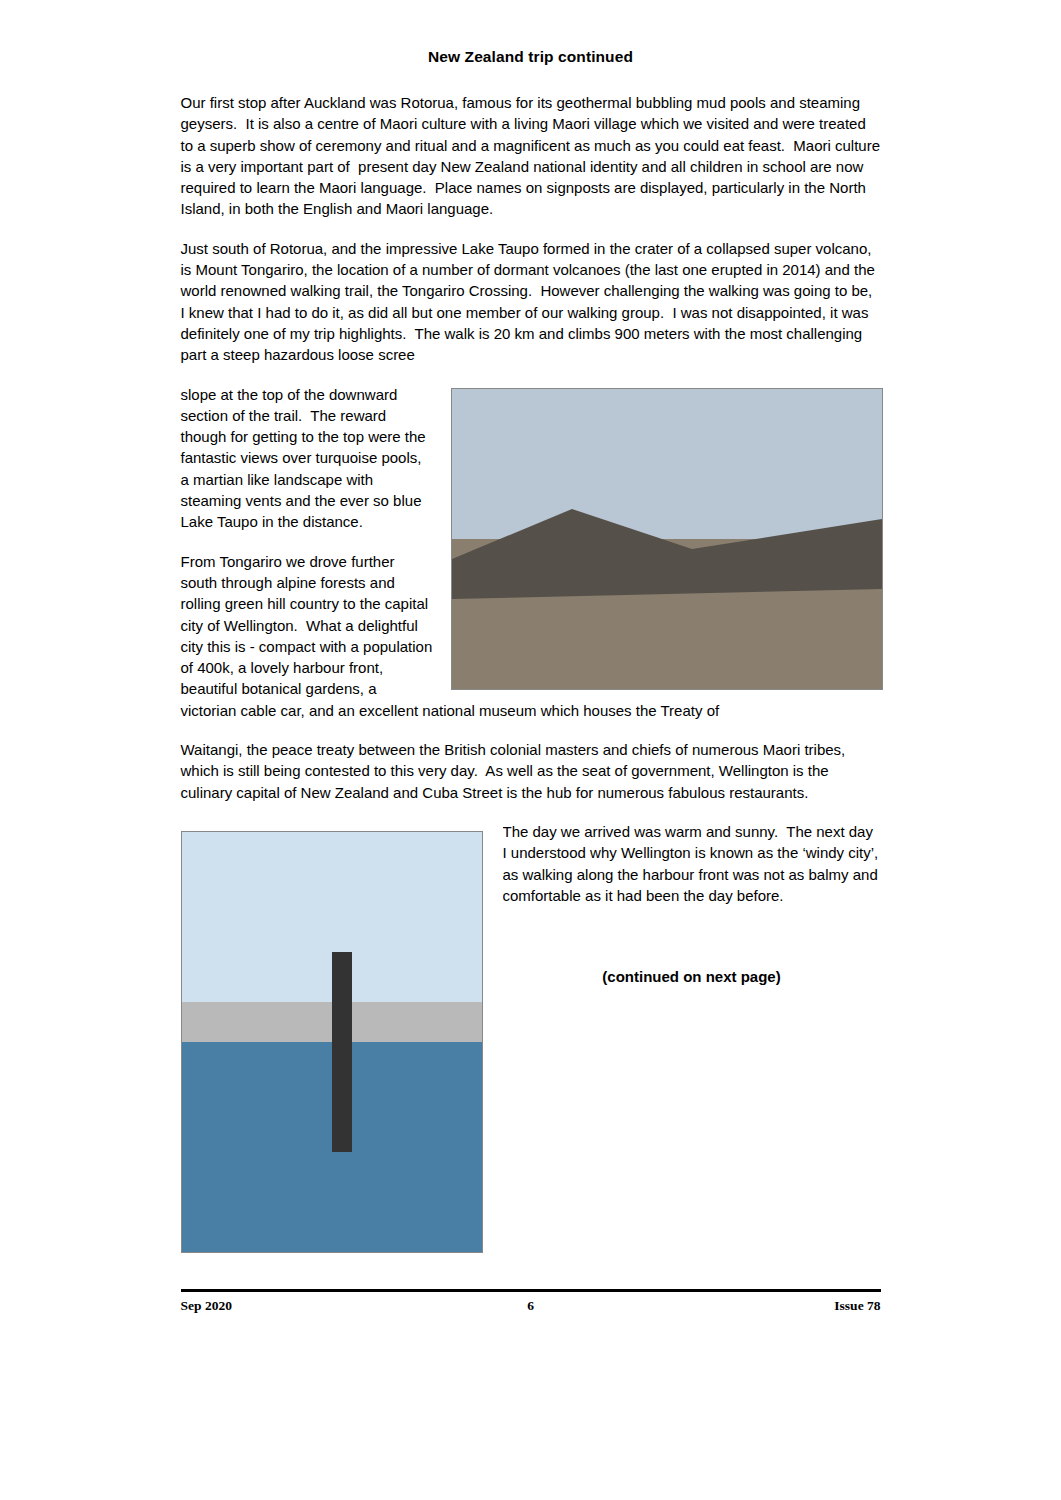New Zealand trip continued
Our first stop after Auckland was Rotorua, famous for its geothermal bubbling mud pools and steaming geysers. It is also a centre of Maori culture with a living Maori village which we visited and were treated to a superb show of ceremony and ritual and a magnificent as much as you could eat feast. Maori culture is a very important part of present day New Zealand national identity and all children in school are now required to learn the Maori language. Place names on signposts are displayed, particularly in the North Island, in both the English and Maori language.
Just south of Rotorua, and the impressive Lake Taupo formed in the crater of a collapsed super volcano, is Mount Tongariro, the location of a number of dormant volcanoes (the last one erupted in 2014) and the world renowned walking trail, the Tongariro Crossing. However challenging the walking was going to be, I knew that I had to do it, as did all but one member of our walking group. I was not disappointed, it was definitely one of my trip highlights. The walk is 20 km and climbs 900 meters with the most challenging part a steep hazardous loose scree
slope at the top of the downward section of the trail. The reward though for getting to the top were the fantastic views over turquoise pools, a martian like landscape with steaming vents and the ever so blue Lake Taupo in the distance.
From Tongariro we drove further south through alpine forests and rolling green hill country to the capital city of Wellington. What a delightful city this is - compact with a population of 400k, a lovely harbour front, beautiful botanical gardens, a victorian cable car, and an excellent national museum which houses the Treaty of
Waitangi, the peace treaty between the British colonial masters and chiefs of numerous Maori tribes, which is still being contested to this very day. As well as the seat of government, Wellington is the culinary capital of New Zealand and Cuba Street is the hub for numerous fabulous restaurants.
The day we arrived was warm and sunny. The next day I understood why Wellington is known as the ‘windy city’, as walking along the harbour front was not as balmy and comfortable as it had been the day before.
(continued on next page)
Sep 2020
6
Issue 78